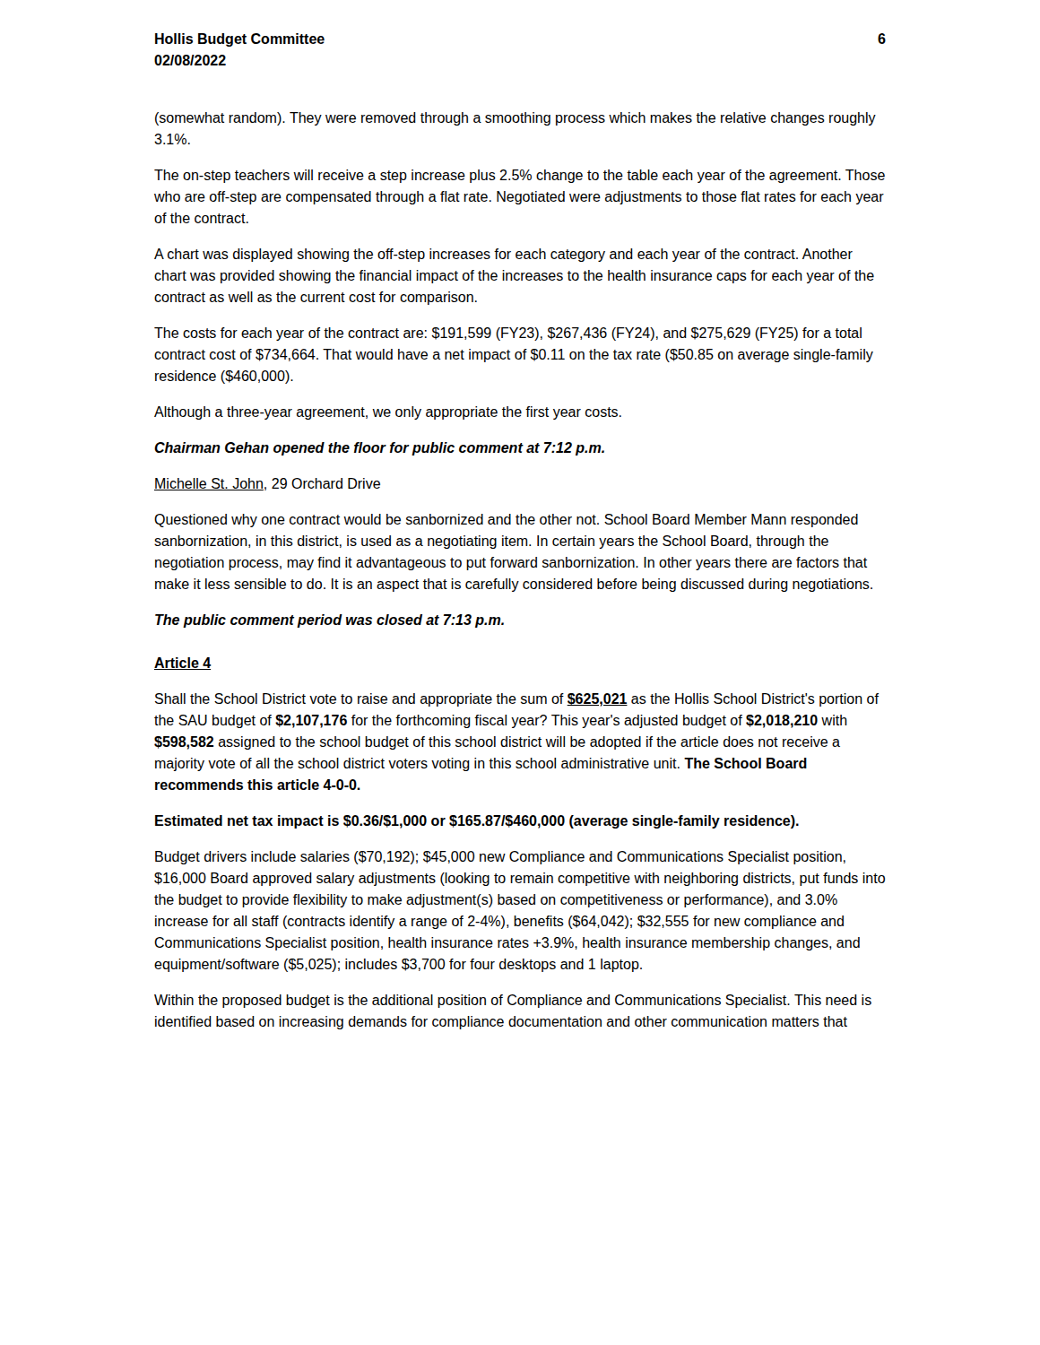Hollis Budget Committee 02/08/2022
6
(somewhat random). They were removed through a smoothing process which makes the relative changes roughly 3.1%.
The on-step teachers will receive a step increase plus 2.5% change to the table each year of the agreement. Those who are off-step are compensated through a flat rate. Negotiated were adjustments to those flat rates for each year of the contract.
A chart was displayed showing the off-step increases for each category and each year of the contract. Another chart was provided showing the financial impact of the increases to the health insurance caps for each year of the contract as well as the current cost for comparison.
The costs for each year of the contract are: $191,599 (FY23), $267,436 (FY24), and $275,629 (FY25) for a total contract cost of $734,664. That would have a net impact of $0.11 on the tax rate ($50.85 on average single-family residence ($460,000).
Although a three-year agreement, we only appropriate the first year costs.
Chairman Gehan opened the floor for public comment at 7:12 p.m.
Michelle St. John, 29 Orchard Drive
Questioned why one contract would be sanbornized and the other not. School Board Member Mann responded sanbornization, in this district, is used as a negotiating item. In certain years the School Board, through the negotiation process, may find it advantageous to put forward sanbornization. In other years there are factors that make it less sensible to do. It is an aspect that is carefully considered before being discussed during negotiations.
The public comment period was closed at 7:13 p.m.
Article 4
Shall the School District vote to raise and appropriate the sum of $625,021 as the Hollis School District's portion of the SAU budget of $2,107,176 for the forthcoming fiscal year? This year's adjusted budget of $2,018,210 with $598,582 assigned to the school budget of this school district will be adopted if the article does not receive a majority vote of all the school district voters voting in this school administrative unit. The School Board recommends this article 4-0-0.
Estimated net tax impact is $0.36/$1,000 or $165.87/$460,000 (average single-family residence).
Budget drivers include salaries ($70,192); $45,000 new Compliance and Communications Specialist position, $16,000 Board approved salary adjustments (looking to remain competitive with neighboring districts, put funds into the budget to provide flexibility to make adjustment(s) based on competitiveness or performance), and 3.0% increase for all staff (contracts identify a range of 2-4%), benefits ($64,042); $32,555 for new compliance and Communications Specialist position, health insurance rates +3.9%, health insurance membership changes, and equipment/software ($5,025); includes $3,700 for four desktops and 1 laptop.
Within the proposed budget is the additional position of Compliance and Communications Specialist. This need is identified based on increasing demands for compliance documentation and other communication matters that